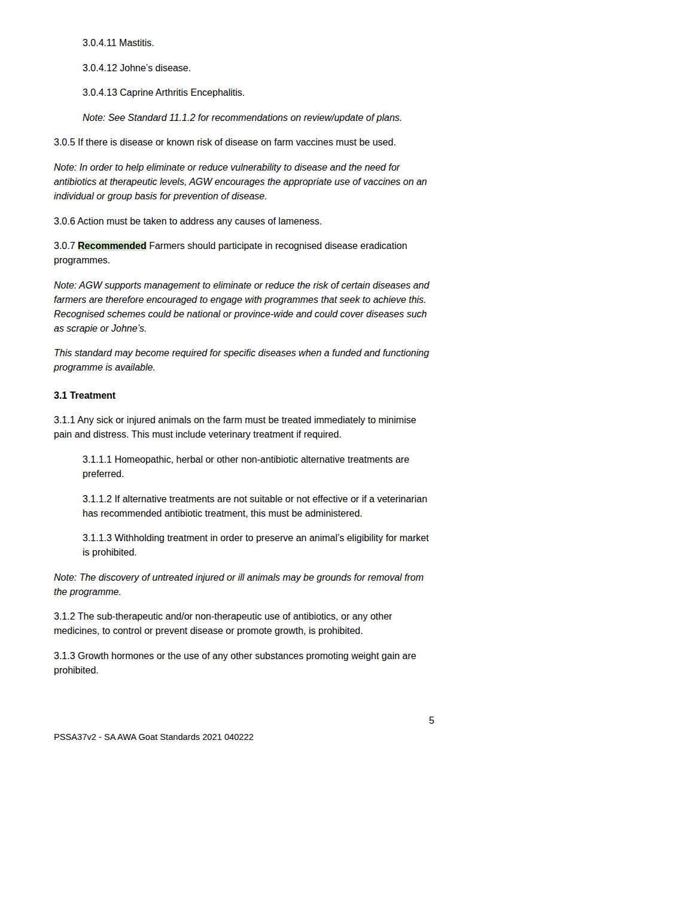3.0.4.11 Mastitis.
3.0.4.12 Johne’s disease.
3.0.4.13 Caprine Arthritis Encephalitis.
Note: See Standard 11.1.2 for recommendations on review/update of plans.
3.0.5 If there is disease or known risk of disease on farm vaccines must be used.
Note: In order to help eliminate or reduce vulnerability to disease and the need for antibiotics at therapeutic levels, AGW encourages the appropriate use of vaccines on an individual or group basis for prevention of disease.
3.0.6 Action must be taken to address any causes of lameness.
3.0.7 Recommended Farmers should participate in recognised disease eradication programmes.
Note: AGW supports management to eliminate or reduce the risk of certain diseases and farmers are therefore encouraged to engage with programmes that seek to achieve this. Recognised schemes could be national or province-wide and could cover diseases such as scrapie or Johne’s.
This standard may become required for specific diseases when a funded and functioning programme is available.
3.1 Treatment
3.1.1 Any sick or injured animals on the farm must be treated immediately to minimise pain and distress. This must include veterinary treatment if required.
3.1.1.1 Homeopathic, herbal or other non-antibiotic alternative treatments are preferred.
3.1.1.2 If alternative treatments are not suitable or not effective or if a veterinarian has recommended antibiotic treatment, this must be administered.
3.1.1.3 Withholding treatment in order to preserve an animal’s eligibility for market is prohibited.
Note: The discovery of untreated injured or ill animals may be grounds for removal from the programme.
3.1.2 The sub-therapeutic and/or non-therapeutic use of antibiotics, or any other medicines, to control or prevent disease or promote growth, is prohibited.
3.1.3 Growth hormones or the use of any other substances promoting weight gain are prohibited.
5
PSSA37v2 - SA AWA Goat Standards 2021 040222